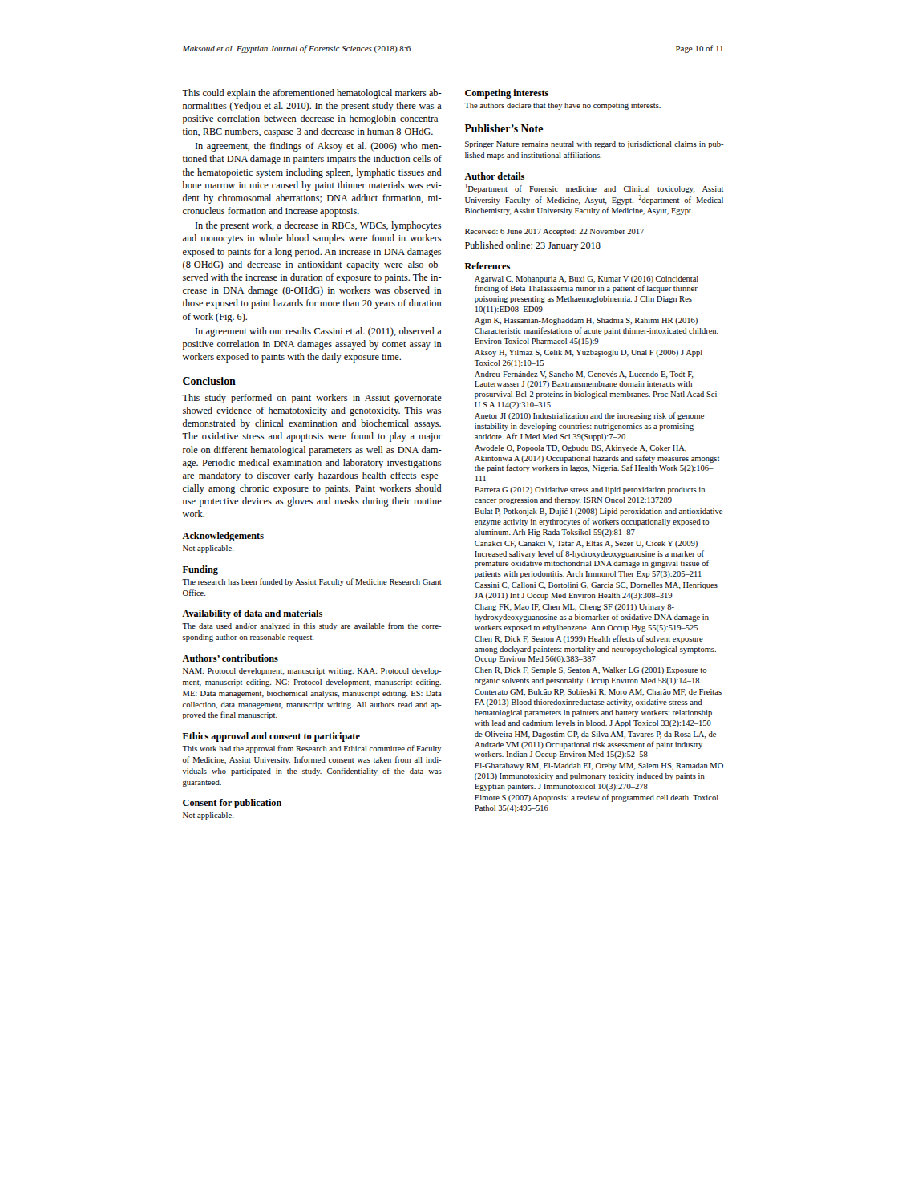Maksoud et al. Egyptian Journal of Forensic Sciences (2018) 8:6
Page 10 of 11
This could explain the aforementioned hematological markers abnormalities (Yedjou et al. 2010). In the present study there was a positive correlation between decrease in hemoglobin concentration, RBC numbers, caspase-3 and decrease in human 8-OHdG.
In agreement, the findings of Aksoy et al. (2006) who mentioned that DNA damage in painters impairs the induction cells of the hematopoietic system including spleen, lymphatic tissues and bone marrow in mice caused by paint thinner materials was evident by chromosomal aberrations; DNA adduct formation, micronucleus formation and increase apoptosis.
In the present work, a decrease in RBCs, WBCs, lymphocytes and monocytes in whole blood samples were found in workers exposed to paints for a long period. An increase in DNA damages (8-OHdG) and decrease in antioxidant capacity were also observed with the increase in duration of exposure to paints. The increase in DNA damage (8-OHdG) in workers was observed in those exposed to paint hazards for more than 20 years of duration of work (Fig. 6).
In agreement with our results Cassini et al. (2011), observed a positive correlation in DNA damages assayed by comet assay in workers exposed to paints with the daily exposure time.
Conclusion
This study performed on paint workers in Assiut governorate showed evidence of hematotoxicity and genotoxicity. This was demonstrated by clinical examination and biochemical assays. The oxidative stress and apoptosis were found to play a major role on different hematological parameters as well as DNA damage. Periodic medical examination and laboratory investigations are mandatory to discover early hazardous health effects especially among chronic exposure to paints. Paint workers should use protective devices as gloves and masks during their routine work.
Acknowledgements
Not applicable.
Funding
The research has been funded by Assiut Faculty of Medicine Research Grant Office.
Availability of data and materials
The data used and/or analyzed in this study are available from the corresponding author on reasonable request.
Authors’ contributions
NAM: Protocol development, manuscript writing. KAA: Protocol development, manuscript editing. NG: Protocol development, manuscript editing. ME: Data management, biochemical analysis, manuscript editing. ES: Data collection, data management, manuscript writing. All authors read and approved the final manuscript.
Ethics approval and consent to participate
This work had the approval from Research and Ethical committee of Faculty of Medicine, Assiut University. Informed consent was taken from all individuals who participated in the study. Confidentiality of the data was guaranteed.
Consent for publication
Not applicable.
Competing interests
The authors declare that they have no competing interests.
Publisher’s Note
Springer Nature remains neutral with regard to jurisdictional claims in published maps and institutional affiliations.
Author details
1Department of Forensic medicine and Clinical toxicology, Assiut University Faculty of Medicine, Asyut, Egypt. 2department of Medical Biochemistry, Assiut University Faculty of Medicine, Asyut, Egypt.
Received: 6 June 2017 Accepted: 22 November 2017
Published online: 23 January 2018
References
Agarwal C, Mohanpuria A, Buxi G, Kumar V (2016) Coincidental finding of Beta Thalassaemia minor in a patient of lacquer thinner poisoning presenting as Methaemoglobinemia. J Clin Diagn Res 10(11):ED08–ED09
Agin K, Hassanian-Moghaddam H, Shadnia S, Rahimi HR (2016) Characteristic manifestations of acute paint thinner-intoxicated children. Environ Toxicol Pharmacol 45(15):9
Aksoy H, Yilmaz S, Celik M, Yüzbaşioglu D, Unal F (2006) J Appl Toxicol 26(1):10–15
Andreu-Fernández V, Sancho M, Genovés A, Lucendo E, Todt F, Lauterwasser J (2017) Baxtransmembrane domain interacts with prosurvival Bcl-2 proteins in biological membranes. Proc Natl Acad Sci U S A 114(2):310–315
Anetor JI (2010) Industrialization and the increasing risk of genome instability in developing countries: nutrigenomics as a promising antidote. Afr J Med Med Sci 39(Suppl):7–20
Awodele O, Popoola TD, Ogbudu BS, Akinyede A, Coker HA, Akintonwa A (2014) Occupational hazards and safety measures amongst the paint factory workers in lagos, Nigeria. Saf Health Work 5(2):106–111
Barrera G (2012) Oxidative stress and lipid peroxidation products in cancer progression and therapy. ISRN Oncol 2012:137289
Bulat P, Potkonjak B, Dujić I (2008) Lipid peroxidation and antioxidative enzyme activity in erythrocytes of workers occupationally exposed to aluminum. Arh Hig Rada Toksikol 59(2):81–87
Canakci CF, Canakci V, Tatar A, Eltas A, Sezer U, Cicek Y (2009) Increased salivary level of 8-hydroxydeoxyguanosine is a marker of premature oxidative mitochondrial DNA damage in gingival tissue of patients with periodontitis. Arch Immunol Ther Exp 57(3):205–211
Cassini C, Calloni C, Bortolini G, Garcia SC, Dornelles MA, Henriques JA (2011) Int J Occup Med Environ Health 24(3):308–319
Chang FK, Mao IF, Chen ML, Cheng SF (2011) Urinary 8-hydroxydeoxyguanosine as a biomarker of oxidative DNA damage in workers exposed to ethylbenzene. Ann Occup Hyg 55(5):519–525
Chen R, Dick F, Seaton A (1999) Health effects of solvent exposure among dockyard painters: mortality and neuropsychological symptoms. Occup Environ Med 56(6):383–387
Chen R, Dick F, Semple S, Seaton A, Walker LG (2001) Exposure to organic solvents and personality. Occup Environ Med 58(1):14–18
Conterato GM, Bulcão RP, Sobieski R, Moro AM, Charão MF, de Freitas FA (2013) Blood thioredoxinreductase activity, oxidative stress and hematological parameters in painters and battery workers: relationship with lead and cadmium levels in blood. J Appl Toxicol 33(2):142–150
de Oliveira HM, Dagostim GP, da Silva AM, Tavares P, da Rosa LA, de Andrade VM (2011) Occupational risk assessment of paint industry workers. Indian J Occup Environ Med 15(2):52–58
El-Gharabawy RM, El-Maddah EI, Oreby MM, Salem HS, Ramadan MO (2013) Immunotoxicity and pulmonary toxicity induced by paints in Egyptian painters. J Immunotoxicol 10(3):270–278
Elmore S (2007) Apoptosis: a review of programmed cell death. Toxicol Pathol 35(4):495–516